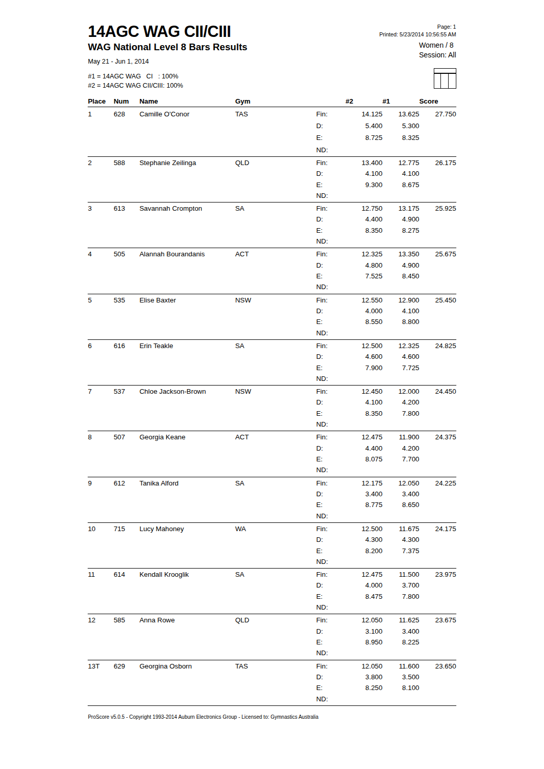Page: 1
Printed: 5/23/2014 10:56:55 AM
Women / 8
Session: All
14AGC WAG CII/CIII
WAG National Level 8 Bars Results
May 21 - Jun 1, 2014
#1 = 14AGC WAG CI : 100%
#2 = 14AGC WAG CII/CIII: 100%
| Place | Num | Name | Gym | | #2 | #1 | Score |
| --- | --- | --- | --- | --- | --- | --- | --- |
| 1 | 628 | Camille O'Conor | TAS | Fin: | 14.125 | 13.625 | 27.750 |
| | | | | D: | 5.400 | 5.300 | |
| | | | | E: | 8.725 | 8.325 | |
| | | | | ND: | | | |
| 2 | 588 | Stephanie Zeilinga | QLD | Fin: | 13.400 | 12.775 | 26.175 |
| | | | | D: | 4.100 | 4.100 | |
| | | | | E: | 9.300 | 8.675 | |
| | | | | ND: | | | |
| 3 | 613 | Savannah Crompton | SA | Fin: | 12.750 | 13.175 | 25.925 |
| | | | | D: | 4.400 | 4.900 | |
| | | | | E: | 8.350 | 8.275 | |
| | | | | ND: | | | |
| 4 | 505 | Alannah Bourandanis | ACT | Fin: | 12.325 | 13.350 | 25.675 |
| | | | | D: | 4.800 | 4.900 | |
| | | | | E: | 7.525 | 8.450 | |
| | | | | ND: | | | |
| 5 | 535 | Elise Baxter | NSW | Fin: | 12.550 | 12.900 | 25.450 |
| | | | | D: | 4.000 | 4.100 | |
| | | | | E: | 8.550 | 8.800 | |
| | | | | ND: | | | |
| 6 | 616 | Erin Teakle | SA | Fin: | 12.500 | 12.325 | 24.825 |
| | | | | D: | 4.600 | 4.600 | |
| | | | | E: | 7.900 | 7.725 | |
| | | | | ND: | | | |
| 7 | 537 | Chloe Jackson-Brown | NSW | Fin: | 12.450 | 12.000 | 24.450 |
| | | | | D: | 4.100 | 4.200 | |
| | | | | E: | 8.350 | 7.800 | |
| | | | | ND: | | | |
| 8 | 507 | Georgia Keane | ACT | Fin: | 12.475 | 11.900 | 24.375 |
| | | | | D: | 4.400 | 4.200 | |
| | | | | E: | 8.075 | 7.700 | |
| | | | | ND: | | | |
| 9 | 612 | Tanika Alford | SA | Fin: | 12.175 | 12.050 | 24.225 |
| | | | | D: | 3.400 | 3.400 | |
| | | | | E: | 8.775 | 8.650 | |
| | | | | ND: | | | |
| 10 | 715 | Lucy Mahoney | WA | Fin: | 12.500 | 11.675 | 24.175 |
| | | | | D: | 4.300 | 4.300 | |
| | | | | E: | 8.200 | 7.375 | |
| | | | | ND: | | | |
| 11 | 614 | Kendall Krooglik | SA | Fin: | 12.475 | 11.500 | 23.975 |
| | | | | D: | 4.000 | 3.700 | |
| | | | | E: | 8.475 | 7.800 | |
| | | | | ND: | | | |
| 12 | 585 | Anna Rowe | QLD | Fin: | 12.050 | 11.625 | 23.675 |
| | | | | D: | 3.100 | 3.400 | |
| | | | | E: | 8.950 | 8.225 | |
| | | | | ND: | | | |
| 13T | 629 | Georgina Osborn | TAS | Fin: | 12.050 | 11.600 | 23.650 |
| | | | | D: | 3.800 | 3.500 | |
| | | | | E: | 8.250 | 8.100 | |
| | | | | ND: | | | |
ProScore v5.0.5 - Copyright 1993-2014 Auburn Electronics Group - Licensed to: Gymnastics Australia